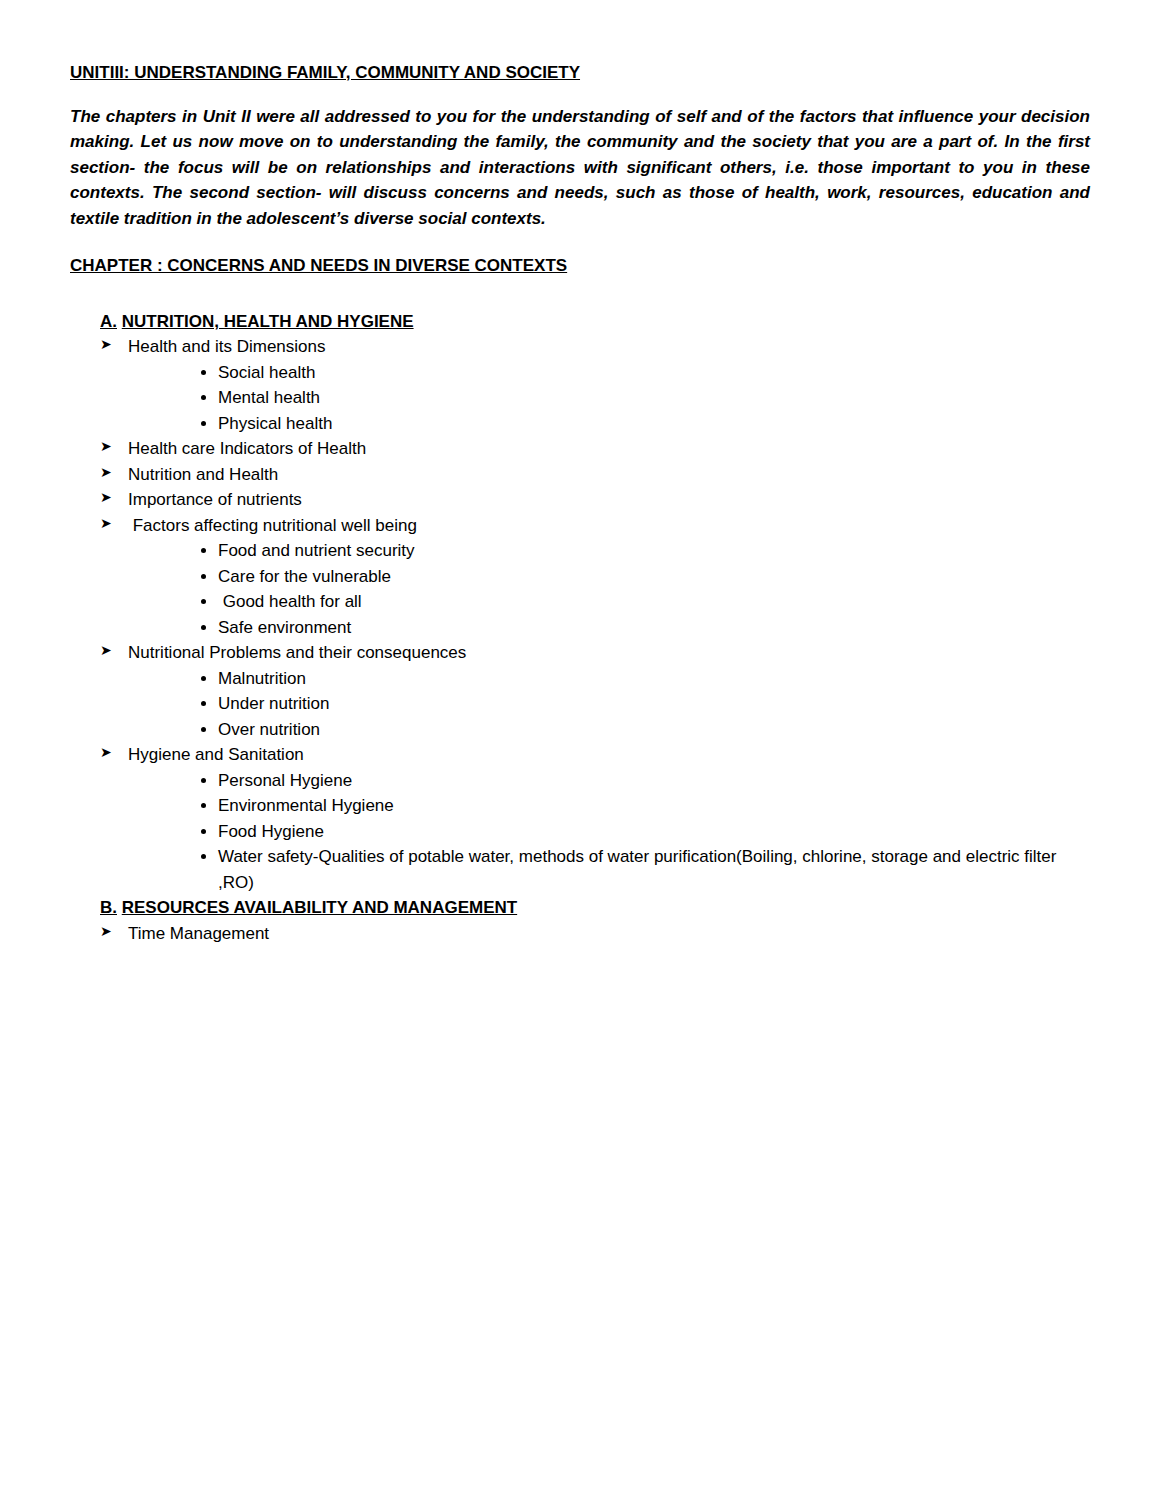UNITIII: UNDERSTANDING FAMILY, COMMUNITY AND SOCIETY
The chapters in Unit II were all addressed to you for the understanding of self and of the factors that influence your decision making. Let us now move on to understanding the family, the community and the society that you are a part of. In the first section- the focus will be on relationships and interactions with significant others, i.e. those important to you in these contexts. The second section- will discuss concerns and needs, such as those of health, work, resources, education and textile tradition in the adolescent’s diverse social contexts.
CHAPTER : CONCERNS AND NEEDS IN DIVERSE CONTEXTS
A. NUTRITION, HEALTH AND HYGIENE
Health and its Dimensions
Social health
Mental health
Physical health
Health care Indicators of Health
Nutrition and Health
Importance of nutrients
Factors affecting nutritional well being
Food and nutrient security
Care for the vulnerable
Good health for all
Safe environment
Nutritional Problems and their consequences
Malnutrition
Under nutrition
Over nutrition
Hygiene and Sanitation
Personal Hygiene
Environmental Hygiene
Food Hygiene
Water safety-Qualities of potable water, methods of water purification(Boiling, chlorine, storage and electric filter ,RO)
B. RESOURCES AVAILABILITY AND MANAGEMENT
Time Management